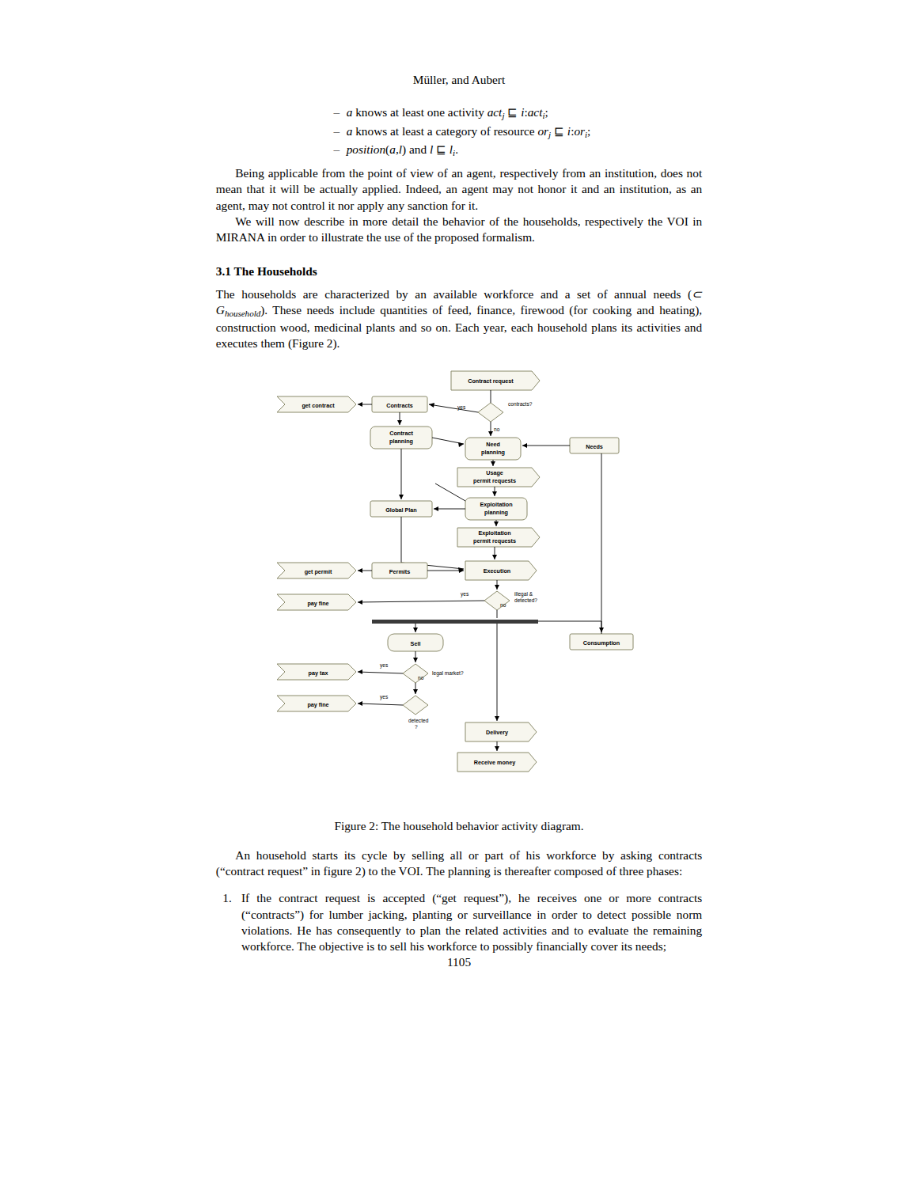Müller, and Aubert
a knows at least one activity actj ⊑ i:acti;
a knows at least a category of resource orj ⊑ i:ori;
position(a,l) and l ⊑ li.
Being applicable from the point of view of an agent, respectively from an institution, does not mean that it will be actually applied. Indeed, an agent may not honor it and an institution, as an agent, may not control it nor apply any sanction for it.
We will now describe in more detail the behavior of the households, respectively the VOI in MIRANA in order to illustrate the use of the proposed formalism.
3.1 The Households
The households are characterized by an available workforce and a set of annual needs (⊂ Ghousehold). These needs include quantities of feed, finance, firewood (for cooking and heating), construction wood, medicinal plants and so on. Each year, each household plans its activities and executes them (Figure 2).
Contract request contracts? yes no Contracts get contract Contract planning Need planning Needs Usage permit requests Exploitation planning Global Plan Exploitation permit requests Execution Permits get permit illegal & detected? yes no pay fine Sell Consumption legal market? yes no pay tax detected ? yes pay fine Delivery Receive money
Figure 2: The household behavior activity diagram.
An household starts its cycle by selling all or part of his workforce by asking contracts (“contract request” in figure 2) to the VOI. The planning is thereafter composed of three phases:
If the contract request is accepted (“get request”), he receives one or more contracts (“contracts”) for lumber jacking, planting or surveillance in order to detect possible norm violations. He has consequently to plan the related activities and to evaluate the remaining workforce. The objective is to sell his workforce to possibly financially cover its needs;
1105